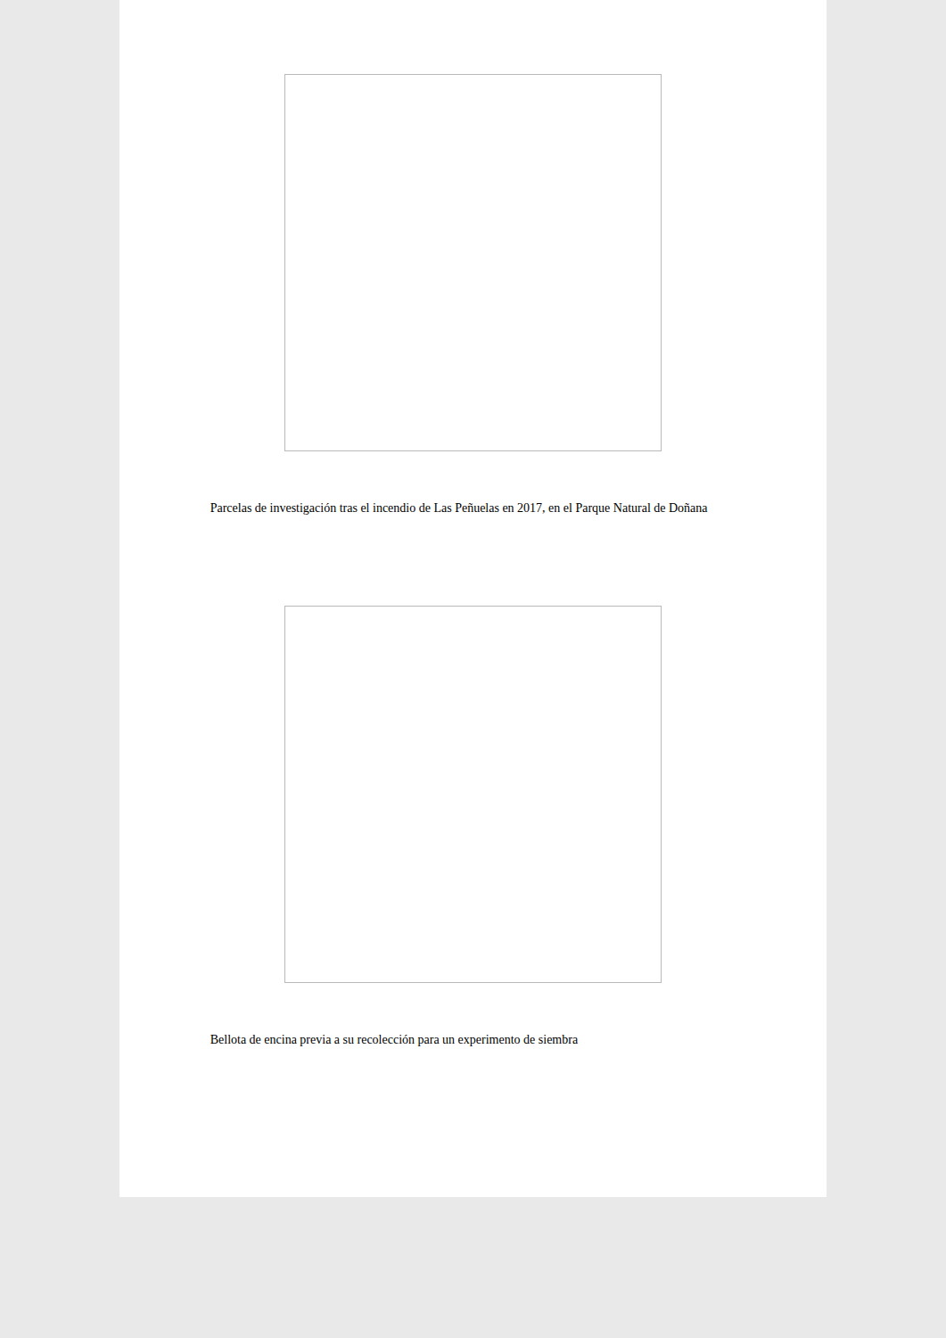Parcelas de investigación tras el incendio de Las Peñuelas en 2017, en el Parque Natural de Doñana
Bellota de encina previa a su recolección para un experimento de siembra